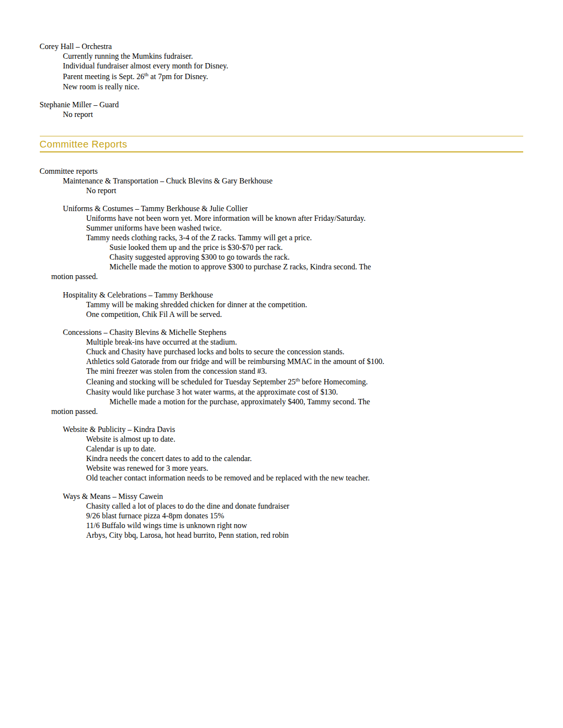Corey Hall – Orchestra
Currently running the Mumkins fudraiser.
Individual fundraiser almost every month for Disney.
Parent meeting is Sept. 26th at 7pm for Disney.
New room is really nice.
Stephanie Miller – Guard
No report
Committee Reports
Committee reports
Maintenance & Transportation – Chuck Blevins & Gary Berkhouse
No report
Uniforms & Costumes – Tammy Berkhouse & Julie Collier
Uniforms have not been worn yet. More information will be known after Friday/Saturday.
Summer uniforms have been washed twice.
Tammy needs clothing racks, 3-4 of the Z racks. Tammy will get a price.
Susie looked them up and the price is $30-$70 per rack.
Chasity suggested approving $300 to go towards the rack.
Michelle made the motion to approve $300 to purchase Z racks, Kindra second. The
motion passed.
Hospitality & Celebrations – Tammy Berkhouse
Tammy will be making shredded chicken for dinner at the competition.
One competition, Chik Fil A will be served.
Concessions – Chasity Blevins & Michelle Stephens
Multiple break-ins have occurred at the stadium.
Chuck and Chasity have purchased locks and bolts to secure the concession stands.
Athletics sold Gatorade from our fridge and will be reimbursing MMAC in the amount of $100.
The mini freezer was stolen from the concession stand #3.
Cleaning and stocking will be scheduled for Tuesday September 25th before Homecoming.
Chasity would like purchase 3 hot water warms, at the approximate cost of $130.
Michelle made a motion for the purchase, approximately $400, Tammy second. The
motion passed.
Website & Publicity – Kindra Davis
Website is almost up to date.
Calendar is up to date.
Kindra needs the concert dates to add to the calendar.
Website was renewed for 3 more years.
Old teacher contact information needs to be removed and be replaced with the new teacher.
Ways & Means – Missy Cawein
Chasity called a lot of places to do the dine and donate fundraiser
9/26 blast furnace pizza 4-8pm donates 15%
11/6 Buffalo wild wings time is unknown right now
Arbys, City bbq, Larosa, hot head burrito, Penn station, red robin